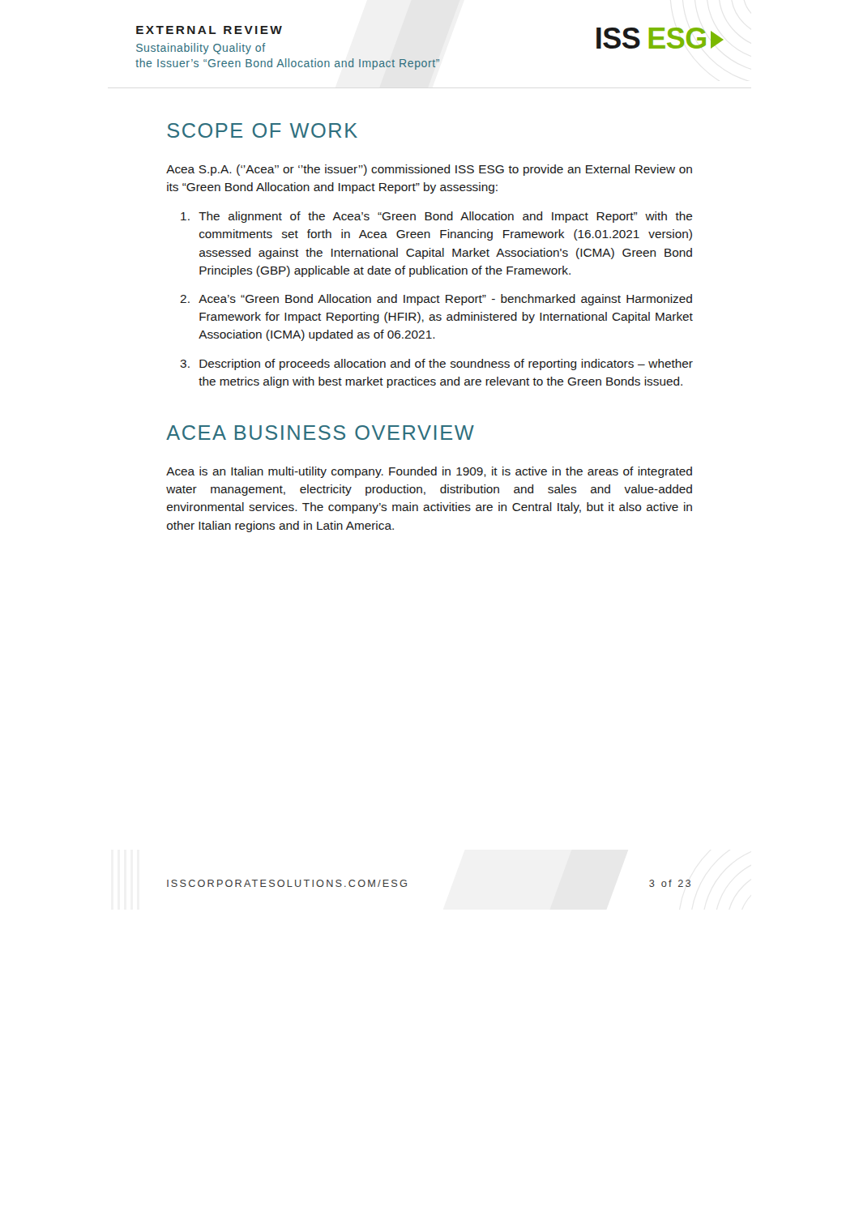External Review
Sustainability Quality of
the Issuer’s “Green Bond Allocation and Impact Report”
ISS ESG
SCOPE OF WORK
Acea S.p.A. (‘’Acea’’ or ‘’the issuer’’) commissioned ISS ESG to provide an External Review on its “Green Bond Allocation and Impact Report” by assessing:
The alignment of the Acea’s “Green Bond Allocation and Impact Report” with the commitments set forth in Acea Green Financing Framework (16.01.2021 version) assessed against the International Capital Market Association's (ICMA) Green Bond Principles (GBP) applicable at date of publication of the Framework.
Acea’s “Green Bond Allocation and Impact Report” - benchmarked against Harmonized Framework for Impact Reporting (HFIR), as administered by International Capital Market Association (ICMA) updated as of 06.2021.
Description of proceeds allocation and of the soundness of reporting indicators – whether the metrics align with best market practices and are relevant to the Green Bonds issued.
ACEA BUSINESS OVERVIEW
Acea is an Italian multi-utility company. Founded in 1909, it is active in the areas of integrated water management, electricity production, distribution and sales and value-added environmental services. The company’s main activities are in Central Italy, but it also active in other Italian regions and in Latin America.
ISSCORPORATESOLUTIONS.COM/ESG 3 of 23